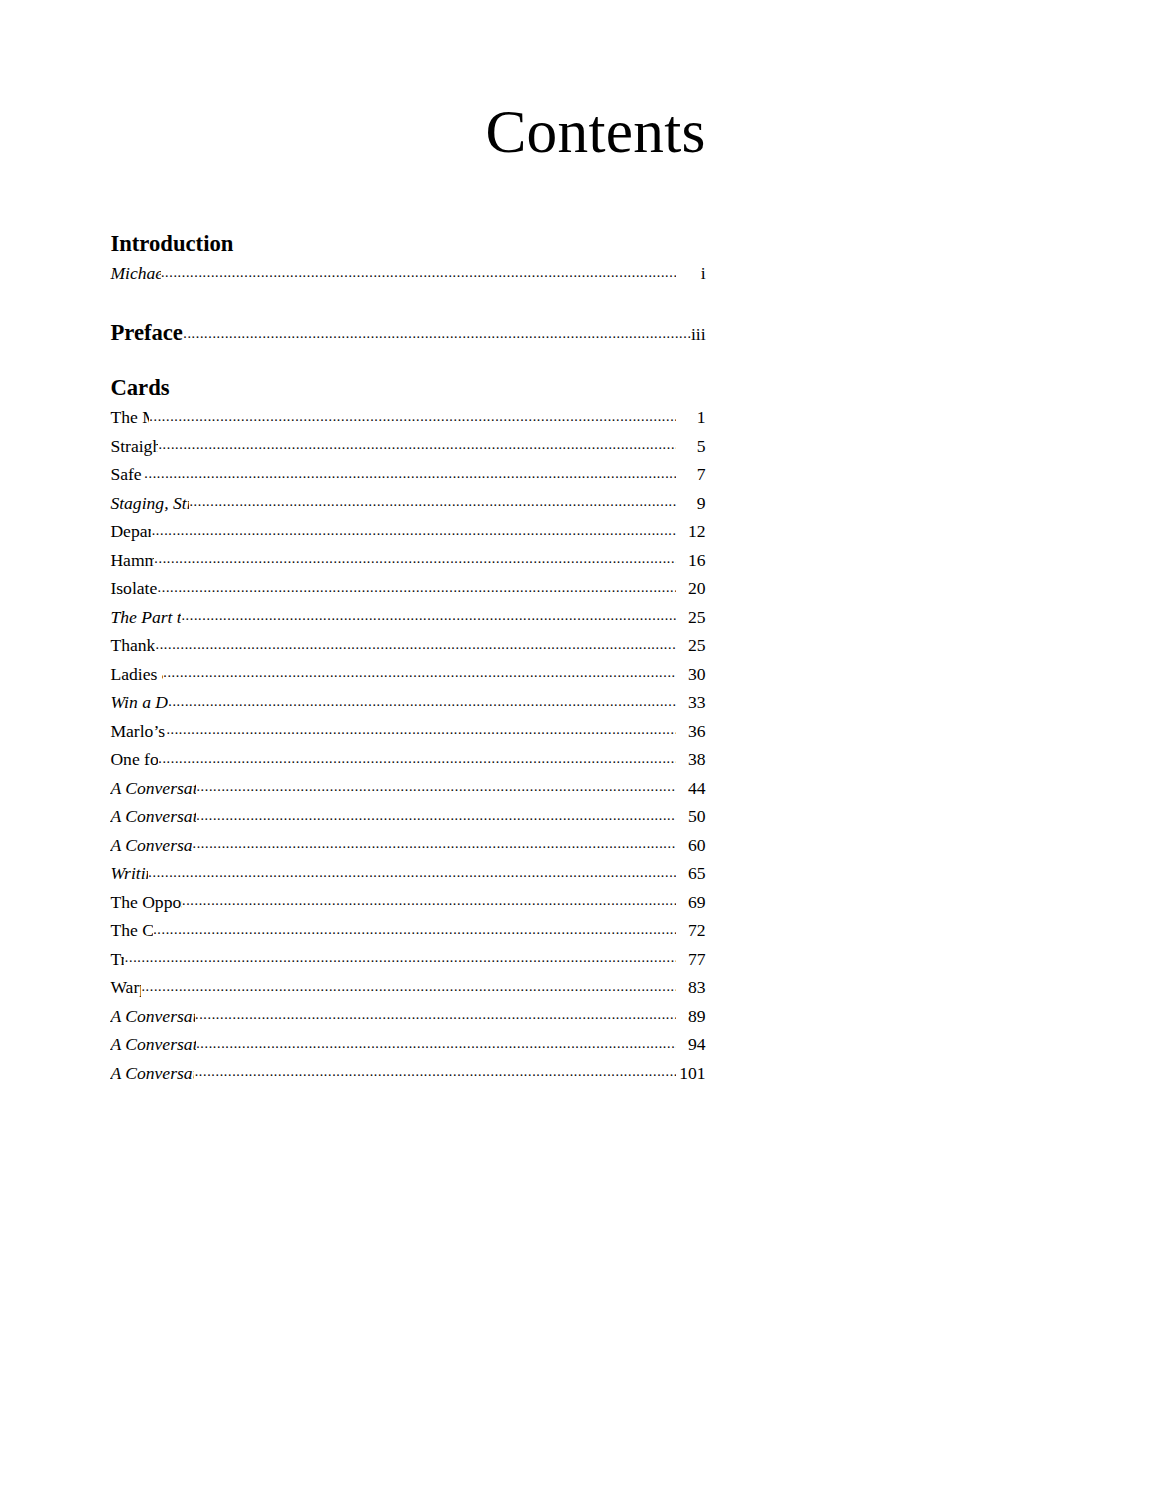Contents
Introduction
Michael Carbonaro i
Preface
iii
Cards
The Magicians 1
Straight Face Aces 5
Safe Deposit 7
Staging, Structure, & Conditions 9
Departure Point 12
Hamman’s Child 16
Isolated Assembly 20
The Part that Isn’t The Effect 25
Thank You, Dean 25
Ladies & Gentlemen 30
Win a Date with Marlo 33
Marlo’s Favorite Aces 36
One for the Ladies 38
A Conversation with Simon Aronson 44
A Conversation with Barry & Stuart 50
A Conversation with John Bannon 60
Writing Magic 65
The Opposite of a Card Trick 69
The Crystal Ball 72
Trust 77
Warp Drive 83
A Conversation with Gaëtan Bloom 89
A Conversation with Eugene Burger 94
A Conversation with Derren Brown 101